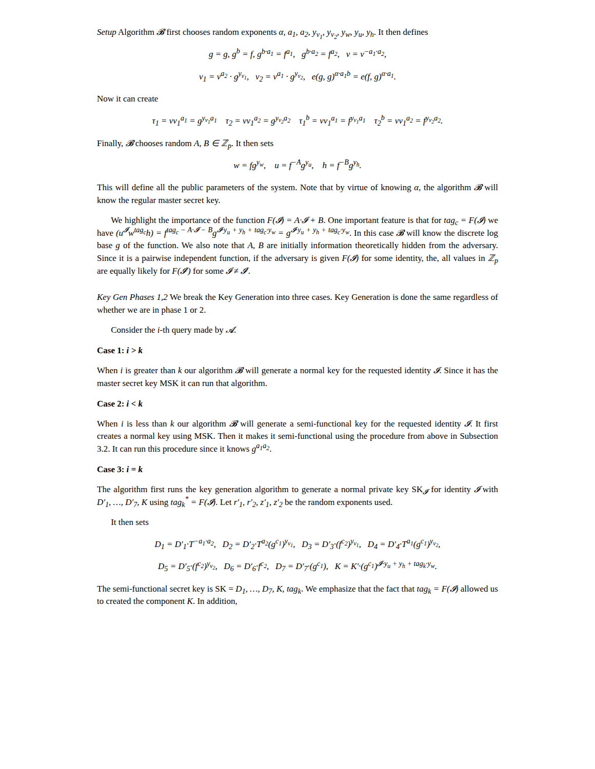Setup Algorithm 𝓑 first chooses random exponents α, a1, a2, yv1, yv2, yw, yu, yh. It then defines
g = g, gb = f, gb·a1 = fa1, gb·a2 = fa2, v = ν−a1·a2,
v1 = νa2 · gyv1, v2 = νa1 · gyv2, e(g, g)α·a1b = e(f, g)α·a1.
Now it can create
τ1 = vv1a1 = gyv1a1 τ2 = vv1a2 = gyv2a2 τ1b = vv1a1 = fyv1a1 τ2b = vv1a2 = fyv2a2.
Finally, 𝓑 chooses random A, B ∈ ℤp. It then sets
w = fgyw, u = f−Agyu, h = f−Bgyh.
This will define all the public parameters of the system. Note that by virtue of knowing α, the algorithm 𝓑 will know the regular master secret key.
We highlight the importance of the function F(𝓘) = A·𝓘 + B. One important feature is that for tagc = F(𝓘) we have (u𝓘wtagch) = ftagc − A·𝓘 − Bg𝓘·yu + yh + tagc·yw = g𝓘·yu + yh + tagc·yw. In this case 𝓑 will know the discrete log base g of the function. We also note that A, B are initially information theoretically hidden from the adversary. Since it is a pairwise independent function, if the adversary is given F(𝓘) for some identity, the, all values in ℤp are equally likely for F(𝓘′) for some 𝓘 ≠ 𝓘′.
Key Gen Phases 1,2 We break the Key Generation into three cases. Key Generation is done the same regardless of whether we are in phase 1 or 2.
Consider the i-th query made by 𝓐.
Case 1: i > k
When i is greater than k our algorithm 𝓑 will generate a normal key for the requested identity 𝓘. Since it has the master secret key MSK it can run that algorithm.
Case 2: i < k
When i is less than k our algorithm 𝓑 will generate a semi-functional key for the requested identity 𝓘. It first creates a normal key using MSK. Then it makes it semi-functional using the procedure from above in Subsection 3.2. It can run this procedure since it knows ga1a2.
Case 3: i = k
The algorithm first runs the key generation algorithm to generate a normal private key SK𝓘 for identity 𝓘 with D′1, …, D′7, K using tagk* = F(𝓘). Let r′1, r′2, z′1, z′2 be the random exponents used.
It then sets
D1 = D′1·T−a1·a2, D2 = D′2·Ta2(gc1)yv1, D3 = D′3·(fc2)yv1, D4 = D′4·Ta1(gc1)yv2,
D5 = D′5·(fc2)yv2, D6 = D′6·fc2, D7 = D′7·(gc1), K = K′·(gc1)𝓘·yu + yh + tagk·yw.
The semi-functional secret key is SK = D1, …, D7, K, tagk. We emphasize that the fact that tagk = F(𝓘) allowed us to created the component K. In addition,